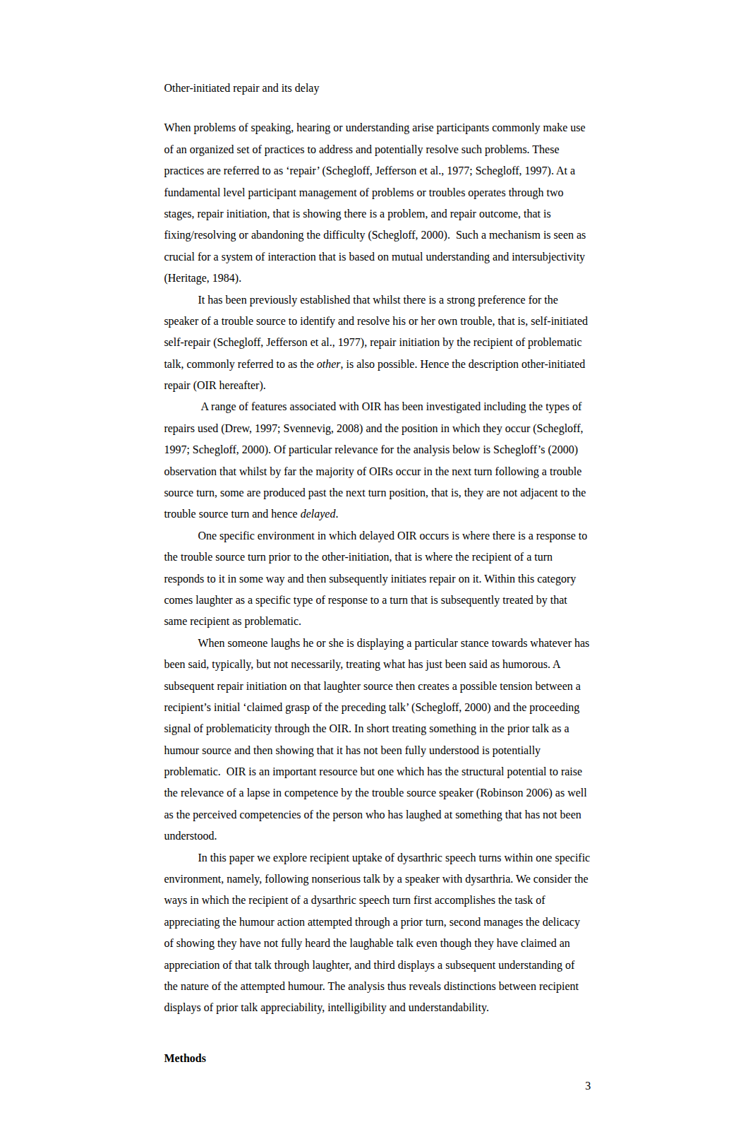Other-initiated repair and its delay
When problems of speaking, hearing or understanding arise participants commonly make use of an organized set of practices to address and potentially resolve such problems. These practices are referred to as ‘repair’ (Schegloff, Jefferson et al., 1977; Schegloff, 1997). At a fundamental level participant management of problems or troubles operates through two stages, repair initiation, that is showing there is a problem, and repair outcome, that is fixing/resolving or abandoning the difficulty (Schegloff, 2000). Such a mechanism is seen as crucial for a system of interaction that is based on mutual understanding and intersubjectivity (Heritage, 1984).
It has been previously established that whilst there is a strong preference for the speaker of a trouble source to identify and resolve his or her own trouble, that is, self-initiated self-repair (Schegloff, Jefferson et al., 1977), repair initiation by the recipient of problematic talk, commonly referred to as the other, is also possible. Hence the description other-initiated repair (OIR hereafter).
A range of features associated with OIR has been investigated including the types of repairs used (Drew, 1997; Svennevig, 2008) and the position in which they occur (Schegloff, 1997; Schegloff, 2000). Of particular relevance for the analysis below is Schegloff’s (2000) observation that whilst by far the majority of OIRs occur in the next turn following a trouble source turn, some are produced past the next turn position, that is, they are not adjacent to the trouble source turn and hence delayed.
One specific environment in which delayed OIR occurs is where there is a response to the trouble source turn prior to the other-initiation, that is where the recipient of a turn responds to it in some way and then subsequently initiates repair on it. Within this category comes laughter as a specific type of response to a turn that is subsequently treated by that same recipient as problematic.
When someone laughs he or she is displaying a particular stance towards whatever has been said, typically, but not necessarily, treating what has just been said as humorous. A subsequent repair initiation on that laughter source then creates a possible tension between a recipient’s initial ‘claimed grasp of the preceding talk’ (Schegloff, 2000) and the proceeding signal of problematicity through the OIR. In short treating something in the prior talk as a humour source and then showing that it has not been fully understood is potentially problematic. OIR is an important resource but one which has the structural potential to raise the relevance of a lapse in competence by the trouble source speaker (Robinson 2006) as well as the perceived competencies of the person who has laughed at something that has not been understood.
In this paper we explore recipient uptake of dysarthric speech turns within one specific environment, namely, following nonserious talk by a speaker with dysarthria. We consider the ways in which the recipient of a dysarthric speech turn first accomplishes the task of appreciating the humour action attempted through a prior turn, second manages the delicacy of showing they have not fully heard the laughable talk even though they have claimed an appreciation of that talk through laughter, and third displays a subsequent understanding of the nature of the attempted humour. The analysis thus reveals distinctions between recipient displays of prior talk appreciability, intelligibility and understandability.
Methods
3